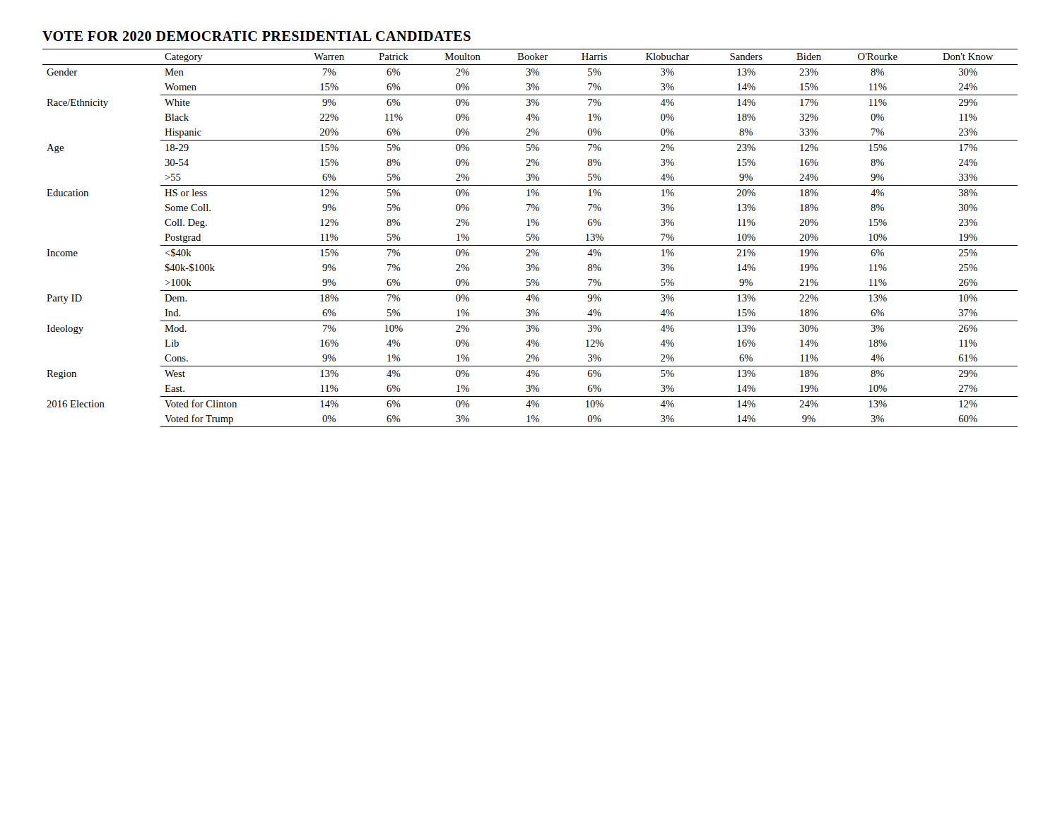VOTE FOR 2020 DEMOCRATIC PRESIDENTIAL CANDIDATES
| | Category | Warren | Patrick | Moulton | Booker | Harris | Klobuchar | Sanders | Biden | O'Rourke | Don't Know |
| --- | --- | --- | --- | --- | --- | --- | --- | --- | --- | --- | --- |
| Gender | Men | 7% | 6% | 2% | 3% | 5% | 3% | 13% | 23% | 8% | 30% |
| Women | 15% | 6% | 0% | 3% | 7% | 3% | 14% | 15% | 11% | 24% |
| Race/Ethnicity | White | 9% | 6% | 0% | 3% | 7% | 4% | 14% | 17% | 11% | 29% |
| Black | 22% | 11% | 0% | 4% | 1% | 0% | 18% | 32% | 0% | 11% |
| Hispanic | 20% | 6% | 0% | 2% | 0% | 0% | 8% | 33% | 7% | 23% |
| Age | 18-29 | 15% | 5% | 0% | 5% | 7% | 2% | 23% | 12% | 15% | 17% |
| 30-54 | 15% | 8% | 0% | 2% | 8% | 3% | 15% | 16% | 8% | 24% |
| >55 | 6% | 5% | 2% | 3% | 5% | 4% | 9% | 24% | 9% | 33% |
| Education | HS or less | 12% | 5% | 0% | 1% | 1% | 1% | 20% | 18% | 4% | 38% |
| Some Coll. | 9% | 5% | 0% | 7% | 7% | 3% | 13% | 18% | 8% | 30% |
| Coll. Deg. | 12% | 8% | 2% | 1% | 6% | 3% | 11% | 20% | 15% | 23% |
| Postgrad | 11% | 5% | 1% | 5% | 13% | 7% | 10% | 20% | 10% | 19% |
| Income | <$40k | 15% | 7% | 0% | 2% | 4% | 1% | 21% | 19% | 6% | 25% |
| $40k-$100k | 9% | 7% | 2% | 3% | 8% | 3% | 14% | 19% | 11% | 25% |
| >100k | 9% | 6% | 0% | 5% | 7% | 5% | 9% | 21% | 11% | 26% |
| Party ID | Dem. | 18% | 7% | 0% | 4% | 9% | 3% | 13% | 22% | 13% | 10% |
| Ind. | 6% | 5% | 1% | 3% | 4% | 4% | 15% | 18% | 6% | 37% |
| Ideology | Mod. | 7% | 10% | 2% | 3% | 3% | 4% | 13% | 30% | 3% | 26% |
| Lib | 16% | 4% | 0% | 4% | 12% | 4% | 16% | 14% | 18% | 11% |
| Cons. | 9% | 1% | 1% | 2% | 3% | 2% | 6% | 11% | 4% | 61% |
| Region | West | 13% | 4% | 0% | 4% | 6% | 5% | 13% | 18% | 8% | 29% |
| East. | 11% | 6% | 1% | 3% | 6% | 3% | 14% | 19% | 10% | 27% |
| 2016 Election | Voted for Clinton | 14% | 6% | 0% | 4% | 10% | 4% | 14% | 24% | 13% | 12% |
| Voted for Trump | 0% | 6% | 3% | 1% | 0% | 3% | 14% | 9% | 3% | 60% |